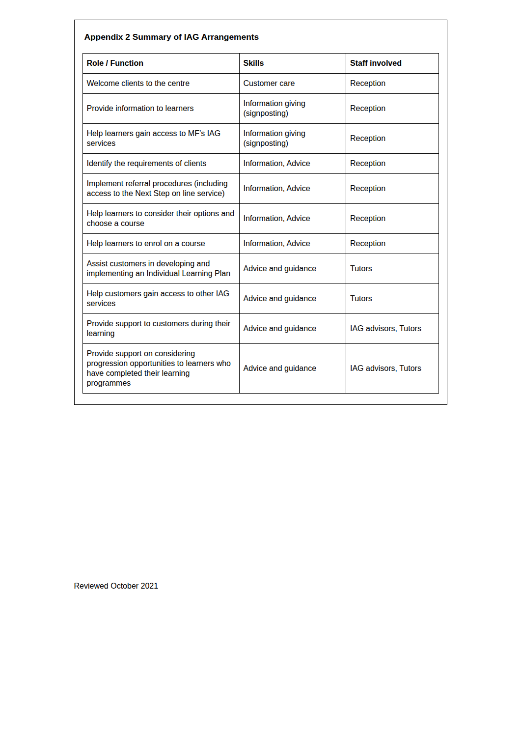Appendix 2 Summary of IAG Arrangements
| Role / Function | Skills | Staff involved |
| --- | --- | --- |
| Welcome clients to the centre | Customer care | Reception |
| Provide information to learners | Information giving (signposting) | Reception |
| Help learners gain access to MF’s IAG services | Information giving (signposting) | Reception |
| Identify the requirements of clients | Information, Advice | Reception |
| Implement referral procedures (including access to the Next Step on line service) | Information, Advice | Reception |
| Help learners to consider their options and choose a course | Information, Advice | Reception |
| Help learners to enrol on a course | Information, Advice | Reception |
| Assist customers in developing and implementing an Individual Learning Plan | Advice and guidance | Tutors |
| Help customers gain access to other IAG services | Advice and guidance | Tutors |
| Provide support to customers during their learning | Advice and guidance | IAG advisors, Tutors |
| Provide support on considering progression opportunities to learners who have completed their learning programmes | Advice and guidance | IAG advisors, Tutors |
Reviewed October 2021